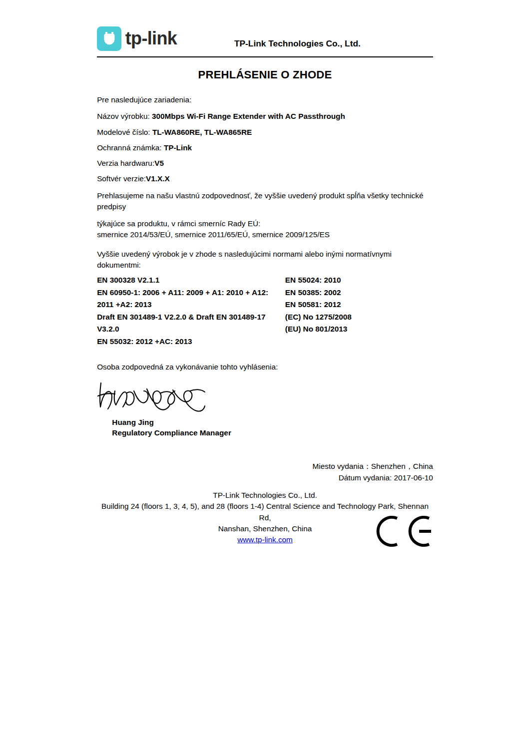tp-link
TP-Link Technologies Co., Ltd.
PREHLÁSENIE O ZHODE
Pre nasledujúce zariadenia:
Názov výrobku: 300Mbps Wi-Fi Range Extender with AC Passthrough
Modelové číslo: TL-WA860RE, TL-WA865RE
Ochranná známka: TP-Link
Verzia hardwaru:V5
Softvér verzie:V1.X.X
Prehlasujeme na našu vlastnú zodpovednosť, že vyššie uvedený produkt spĺňa všetky technické predpisy
týkajúce sa produktu, v rámci smerníc Rady EÚ:
smernice 2014/53/EÚ, smernice 2011/65/EÚ, smernice 2009/125/ES
Vyššie uvedený výrobok je v zhode s nasledujúcimi normami alebo inými normatívnymi dokumentmi:
| EN 300328 V2.1.1 | EN 55024: 2010 |
| EN 60950-1: 2006 + A11: 2009 + A1: 2010 + A12: | EN 50385: 2002 |
| 2011 +A2: 2013 | EN 50581: 2012 |
| Draft EN 301489-1 V2.2.0 & Draft EN 301489-17 | (EC) No 1275/2008 |
| V3.2.0 | (EU) No 801/2013 |
| EN 55032: 2012 +AC: 2013 | |
Osoba zodpovedná za vykonávanie tohto vyhlásenia:
Huang Jing
Regulatory Compliance Manager
Miesto vydania：Shenzhen，China
Dátum vydania: 2017-06-10
TP-Link Technologies Co., Ltd.
Building 24 (floors 1, 3, 4, 5), and 28 (floors 1-4) Central Science and Technology Park, Shennan Rd,
Nanshan, Shenzhen, China
www.tp-link.com